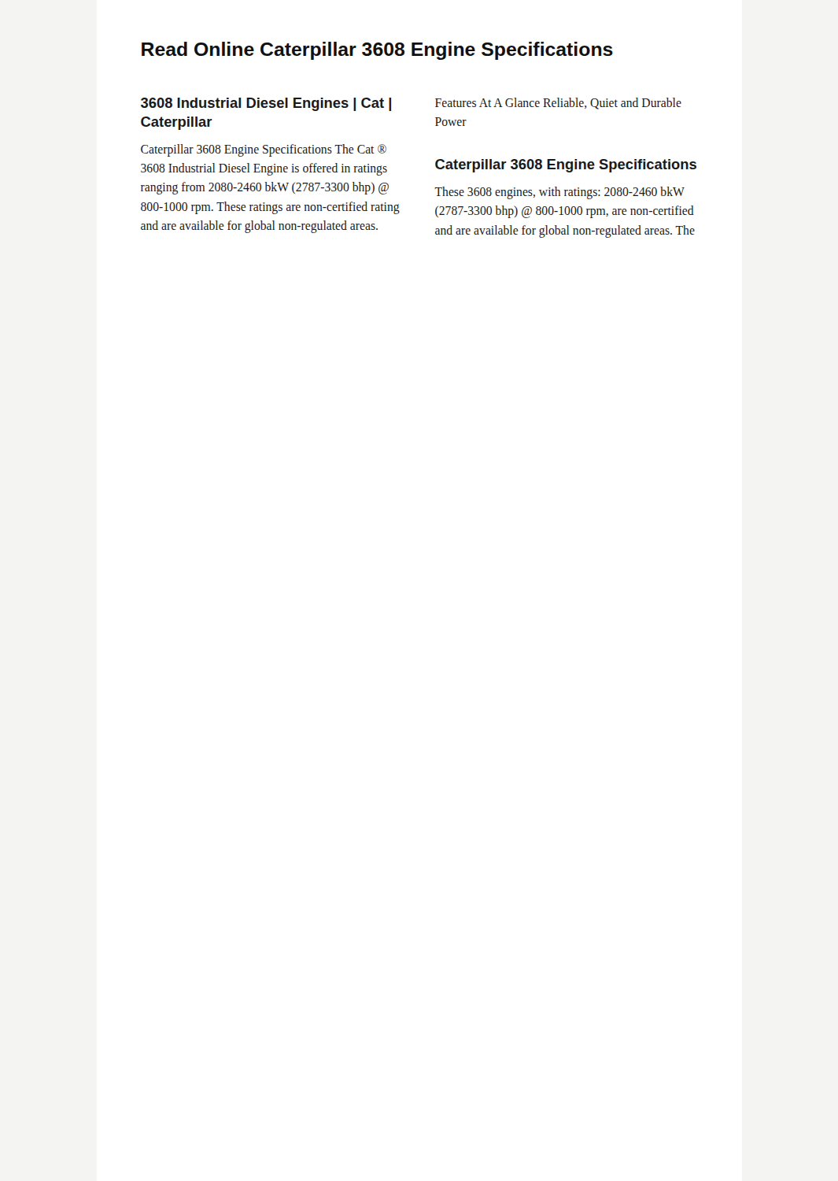Read Online Caterpillar 3608 Engine Specifications
3608 Industrial Diesel Engines | Cat | Caterpillar
Caterpillar 3608 Engine Specifications The Cat ® 3608 Industrial Diesel Engine is offered in ratings ranging from 2080-2460 bkW (2787-3300 bhp) @ 800-1000 rpm. These ratings are non-certified rating and are available for global non-regulated areas. Features At A Glance Reliable, Quiet and Durable Power
Caterpillar 3608 Engine Specifications
These 3608 engines, with ratings: 2080-2460 bkW (2787-3300 bhp) @ 800-1000 rpm, are non-certified and are available for global non-regulated areas. The